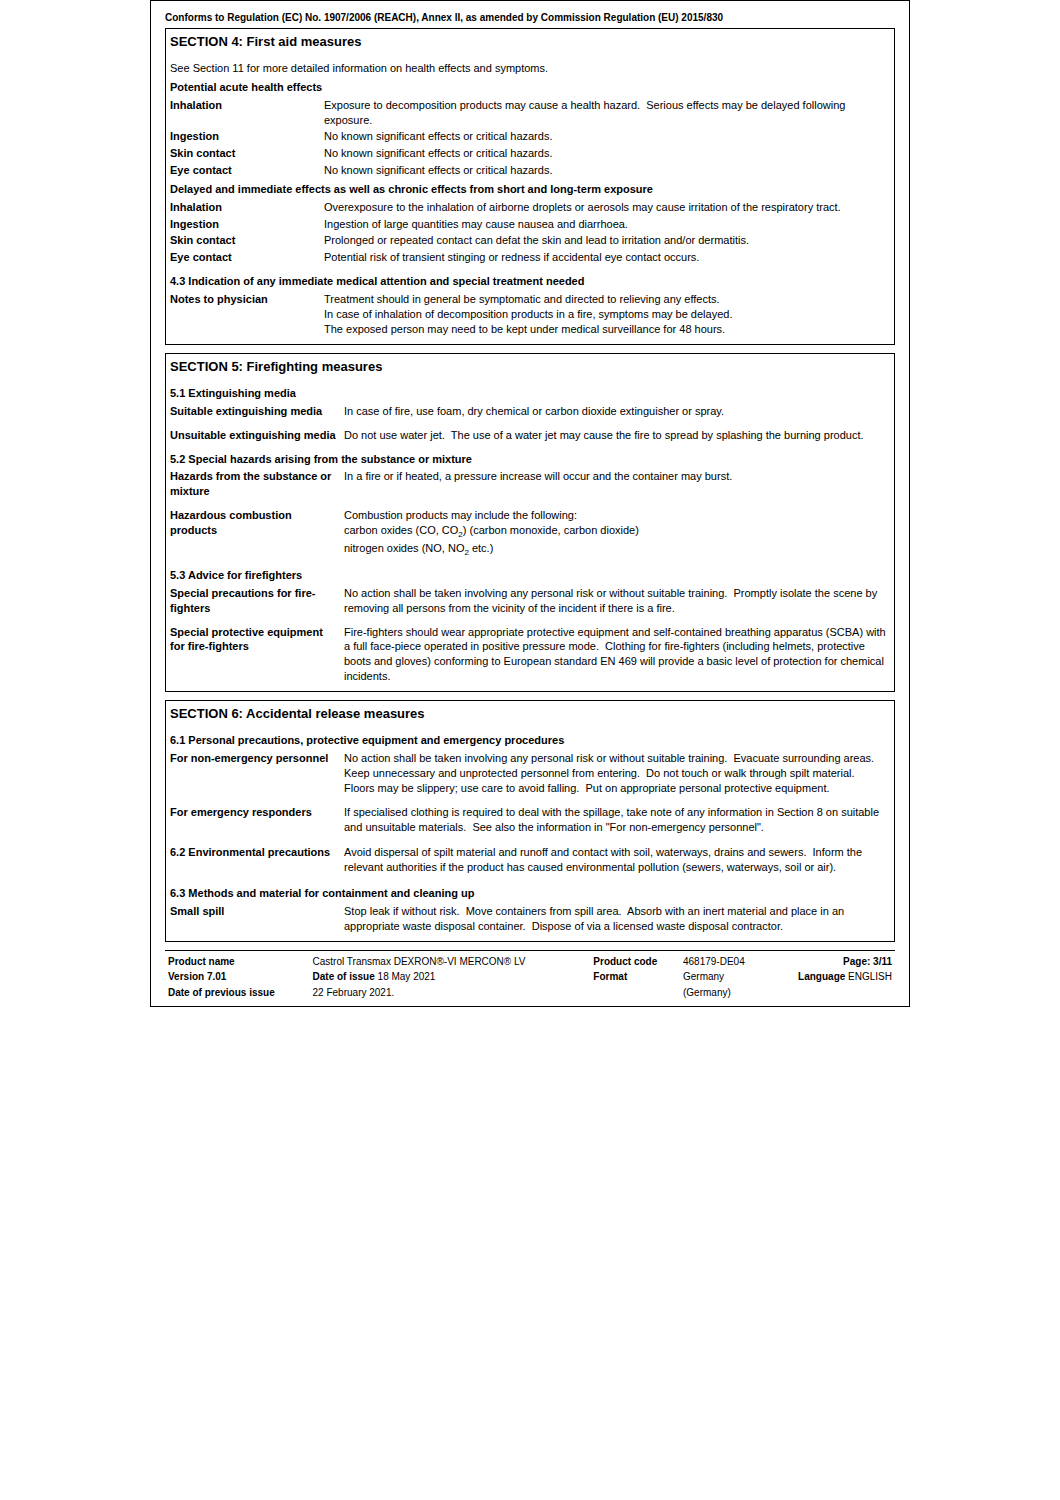Conforms to Regulation (EC) No. 1907/2006 (REACH), Annex II, as amended by Commission Regulation (EU) 2015/830
SECTION 4: First aid measures
See Section 11 for more detailed information on health effects and symptoms.
Potential acute health effects
| Inhalation | Exposure to decomposition products may cause a health hazard. Serious effects may be delayed following exposure. |
| Ingestion | No known significant effects or critical hazards. |
| Skin contact | No known significant effects or critical hazards. |
| Eye contact | No known significant effects or critical hazards. |
Delayed and immediate effects as well as chronic effects from short and long-term exposure
| Inhalation | Overexposure to the inhalation of airborne droplets or aerosols may cause irritation of the respiratory tract. |
| Ingestion | Ingestion of large quantities may cause nausea and diarrhoea. |
| Skin contact | Prolonged or repeated contact can defat the skin and lead to irritation and/or dermatitis. |
| Eye contact | Potential risk of transient stinging or redness if accidental eye contact occurs. |
4.3 Indication of any immediate medical attention and special treatment needed
| Notes to physician | Treatment should in general be symptomatic and directed to relieving any effects. In case of inhalation of decomposition products in a fire, symptoms may be delayed. The exposed person may need to be kept under medical surveillance for 48 hours. |
SECTION 5: Firefighting measures
5.1 Extinguishing media
| Suitable extinguishing media | In case of fire, use foam, dry chemical or carbon dioxide extinguisher or spray. |
| Unsuitable extinguishing media | Do not use water jet. The use of a water jet may cause the fire to spread by splashing the burning product. |
5.2 Special hazards arising from the substance or mixture
| Hazards from the substance or mixture | In a fire or if heated, a pressure increase will occur and the container may burst. |
| Hazardous combustion products | Combustion products may include the following: carbon oxides (CO, CO 2 ) (carbon monoxide, carbon dioxide) nitrogen oxides (NO, NO 2 etc.) |
5.3 Advice for firefighters
| Special precautions for fire-fighters | No action shall be taken involving any personal risk or without suitable training. Promptly isolate the scene by removing all persons from the vicinity of the incident if there is a fire. |
| Special protective equipment for fire-fighters | Fire-fighters should wear appropriate protective equipment and self-contained breathing apparatus (SCBA) with a full face-piece operated in positive pressure mode. Clothing for fire-fighters (including helmets, protective boots and gloves) conforming to European standard EN 469 will provide a basic level of protection for chemical incidents. |
SECTION 6: Accidental release measures
6.1 Personal precautions, protective equipment and emergency procedures
| For non-emergency personnel | No action shall be taken involving any personal risk or without suitable training. Evacuate surrounding areas. Keep unnecessary and unprotected personnel from entering. Do not touch or walk through spilt material. Floors may be slippery; use care to avoid falling. Put on appropriate personal protective equipment. |
| For emergency responders | If specialised clothing is required to deal with the spillage, take note of any information in Section 8 on suitable and unsuitable materials. See also the information in "For non-emergency personnel". |
| 6.2 Environmental precautions | Avoid dispersal of spilt material and runoff and contact with soil, waterways, drains and sewers. Inform the relevant authorities if the product has caused environmental pollution (sewers, waterways, soil or air). |
6.3 Methods and material for containment and cleaning up
| Small spill | Stop leak if without risk. Move containers from spill area. Absorb with an inert material and place in an appropriate waste disposal container. Dispose of via a licensed waste disposal contractor. |
| Product name | Castrol Transmax DEXRON®-VI MERCON® LV | Product code | 468179-DE04 | Page: 3/11 |
| Version 7.01 | Date of issue 18 May 2021 | Format | Germany | Language ENGLISH |
| Date of previous issue | 22 February 2021. | | (Germany) | |